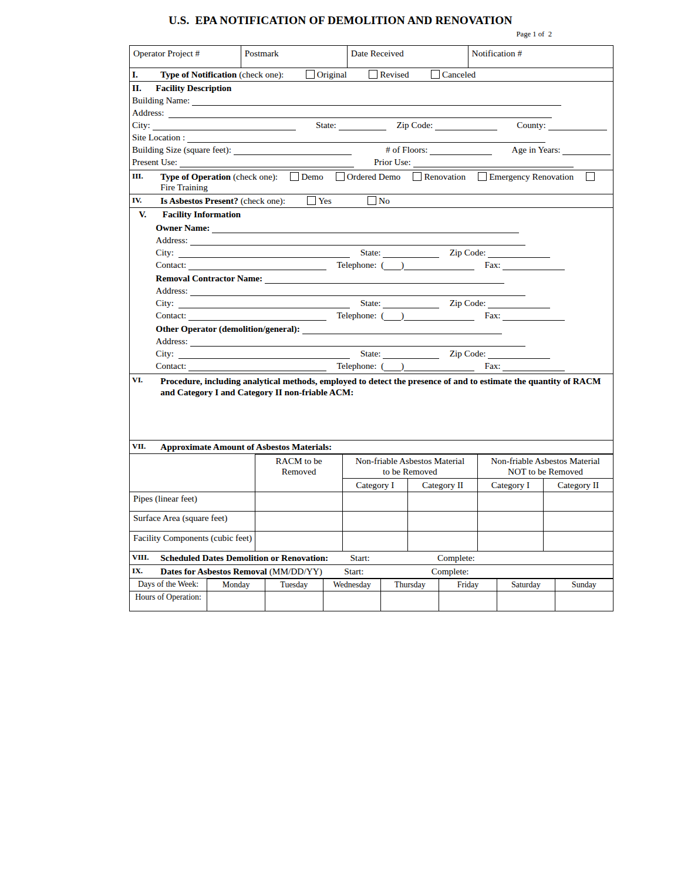U.S. EPA NOTIFICATION OF DEMOLITION AND RENOVATION
Page 1 of 2
| / Operator Project # / Postmark / Date Received / Notification # / |
| I. | Type of Notification (check one): Original Revised Canceled |
| II. Facility Description Building Name: Address: City: State: Zip Code: County: Site Location : Building Size (square feet): # of Floors: Age in Years: Present Use: Prior Use: |
| III. | Type of Operation (check one): Demo Ordered Demo Renovation Emergency Renovation Fire Training |
| IV. | Is Asbestos Present? (check one): Yes No |
| V. Facility Information Owner Name: Address: City: State: Zip Code: Contact: Telephone: ( ) Fax: Removal Contractor Name: Address: City: State: Zip Code: Contact: Telephone: ( ) Fax: Other Operator (demolition/general): Address: City: State: Zip Code: Contact: Telephone: ( ) Fax: |
| VI. | Procedure, including analytical methods, employed to detect the presence of and to estimate the quantity of RACM and Category I and Category II non-friable ACM: |
| VII. | Approximate Amount of Asbestos Materials: |
| / / RACM to be Removed / Non-friable Asbestos Material to be Removed / Non-friable Asbestos Material NOT to be Removed / / Category I / Category II / Category I / Category II / / Pipes (linear feet) / / / / / / / Surface Area (square feet) / / / / / / / Facility Components (cubic feet) / / / / / / |
| VIII. | Scheduled Dates Demolition or Renovation: Start: Complete: |
| IX. | Dates for Asbestos Removal (MM/DD/YY) Start: Complete: |
| / Days of the Week: / Monday / Tuesday / Wednesday / Thursday / Friday / Saturday / Sunday / / Hours of Operation: / / / / / / / / |